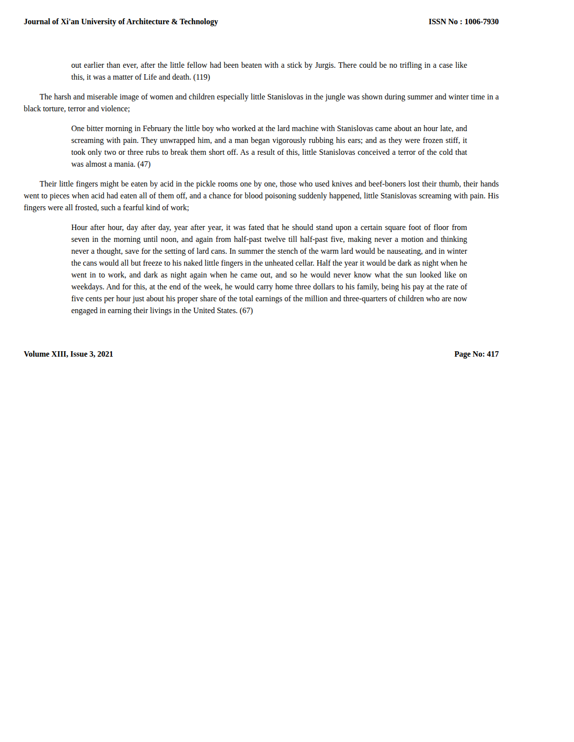Journal of Xi'an University of Architecture & Technology ISSN No : 1006-7930
out earlier than ever, after the little fellow had been beaten with a stick by Jurgis. There could be no trifling in a case like this, it was a matter of Life and death. (119)
The harsh and miserable image of women and children especially little Stanislovas in the jungle was shown during summer and winter time in a black torture, terror and violence;
One bitter morning in February the little boy who worked at the lard machine with Stanislovas came about an hour late, and screaming with pain. They unwrapped him, and a man began vigorously rubbing his ears; and as they were frozen stiff, it took only two or three rubs to break them short off. As a result of this, little Stanislovas conceived a terror of the cold that was almost a mania. (47)
Their little fingers might be eaten by acid in the pickle rooms one by one, those who used knives and beef-boners lost their thumb, their hands went to pieces when acid had eaten all of them off, and a chance for blood poisoning suddenly happened, little Stanislovas screaming with pain. His fingers were all frosted, such a fearful kind of work;
Hour after hour, day after day, year after year, it was fated that he should stand upon a certain square foot of floor from seven in the morning until noon, and again from half-past twelve till half-past five, making never a motion and thinking never a thought, save for the setting of lard cans. In summer the stench of the warm lard would be nauseating, and in winter the cans would all but freeze to his naked little fingers in the unheated cellar. Half the year it would be dark as night when he went in to work, and dark as night again when he came out, and so he would never know what the sun looked like on weekdays. And for this, at the end of the week, he would carry home three dollars to his family, being his pay at the rate of five cents per hour just about his proper share of the total earnings of the million and three-quarters of children who are now engaged in earning their livings in the United States. (67)
Volume XIII, Issue 3, 2021 Page No: 417